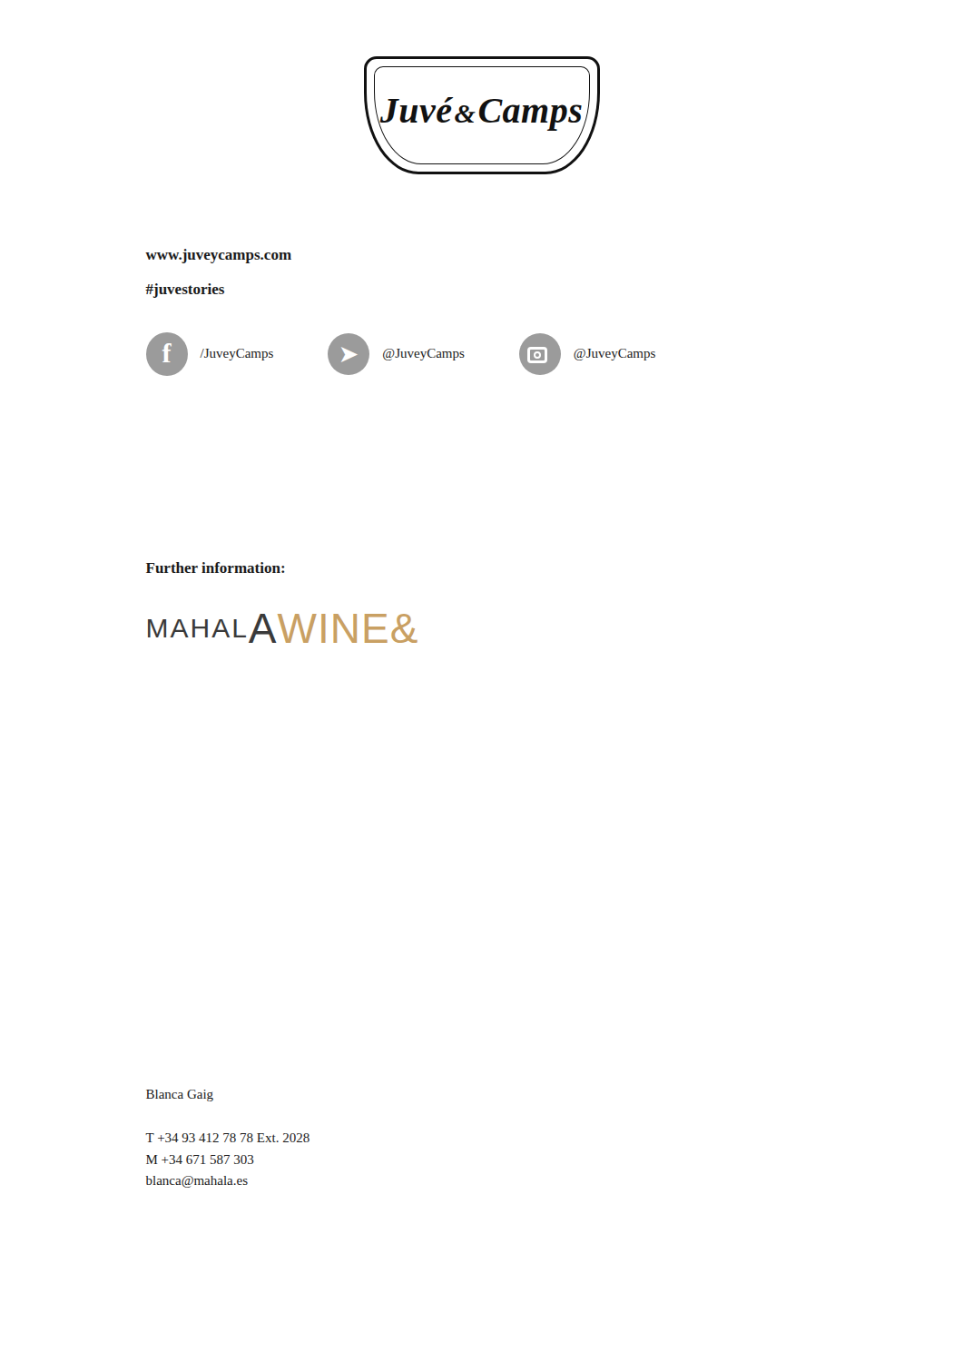Juvé&Camps
www.juveycamps.com
#juvestories
f
/JuveyCamps
➤
@JuveyCamps
@JuveyCamps
Further information:
MAHAL AWINE&
Blanca Gaig
T +34 93 412 78 78 Ext. 2028
M +34 671 587 303
blanca@mahala.es